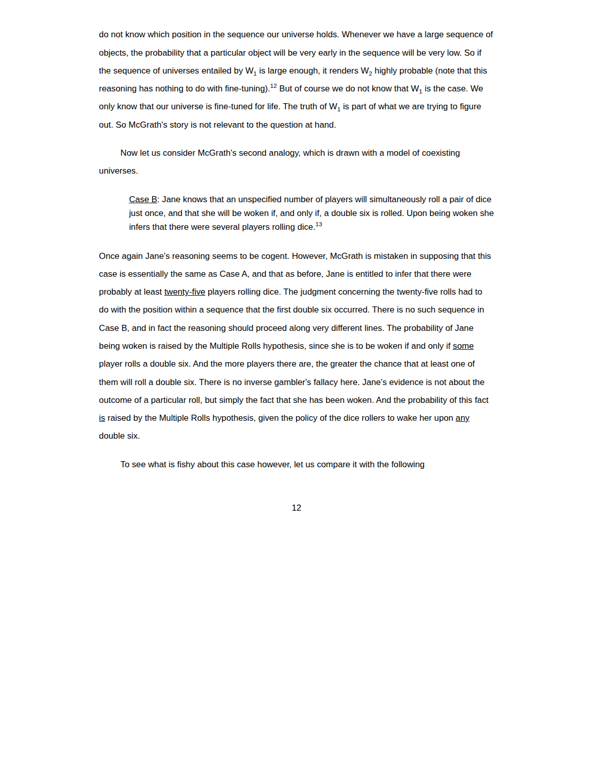do not know which position in the sequence our universe holds. Whenever we have a large sequence of objects, the probability that a particular object will be very early in the sequence will be very low. So if the sequence of universes entailed by W1 is large enough, it renders W2 highly probable (note that this reasoning has nothing to do with fine-tuning).12 But of course we do not know that W1 is the case. We only know that our universe is fine-tuned for life. The truth of W1 is part of what we are trying to figure out. So McGrath's story is not relevant to the question at hand.
Now let us consider McGrath's second analogy, which is drawn with a model of coexisting universes.
Case B: Jane knows that an unspecified number of players will simultaneously roll a pair of dice just once, and that she will be woken if, and only if, a double six is rolled. Upon being woken she infers that there were several players rolling dice.13
Once again Jane's reasoning seems to be cogent. However, McGrath is mistaken in supposing that this case is essentially the same as Case A, and that as before, Jane is entitled to infer that there were probably at least twenty-five players rolling dice. The judgment concerning the twenty-five rolls had to do with the position within a sequence that the first double six occurred. There is no such sequence in Case B, and in fact the reasoning should proceed along very different lines. The probability of Jane being woken is raised by the Multiple Rolls hypothesis, since she is to be woken if and only if some player rolls a double six. And the more players there are, the greater the chance that at least one of them will roll a double six. There is no inverse gambler's fallacy here. Jane's evidence is not about the outcome of a particular roll, but simply the fact that she has been woken. And the probability of this fact is raised by the Multiple Rolls hypothesis, given the policy of the dice rollers to wake her upon any double six.
To see what is fishy about this case however, let us compare it with the following
12